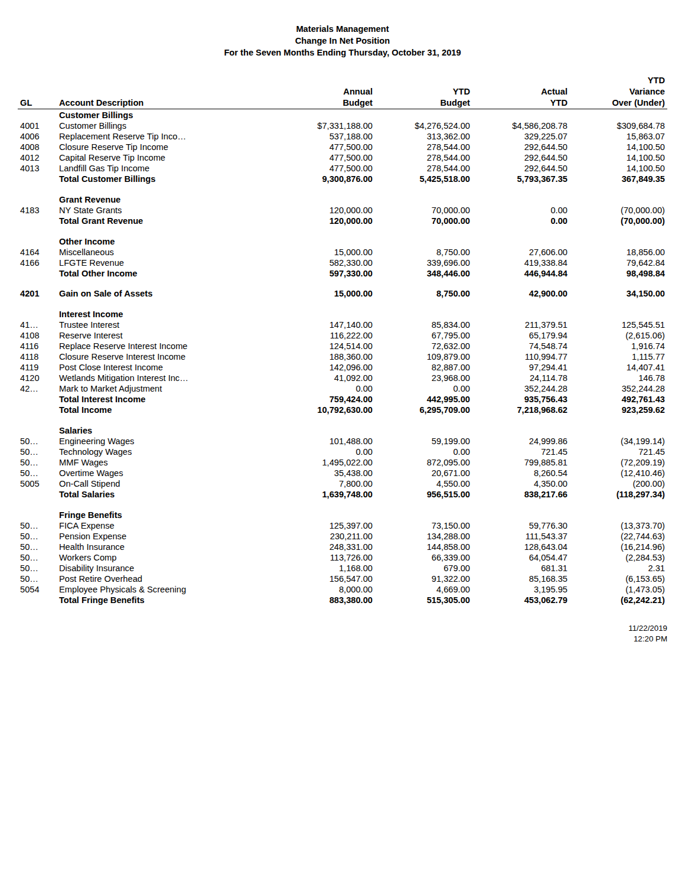Materials Management
Change In Net Position
For the Seven Months Ending Thursday, October 31, 2019
| | | | | | YTD |
| --- | --- | --- | --- | --- | --- |
| | | Annual | YTD | Actual | Variance |
| GL | Account Description | Budget | Budget | YTD | Over (Under) |
| | Customer Billings | | | | |
| 4001 | Customer Billings | $7,331,188.00 | $4,276,524.00 | $4,586,208.78 | $309,684.78 |
| 4006 | Replacement Reserve Tip Inco… | 537,188.00 | 313,362.00 | 329,225.07 | 15,863.07 |
| 4008 | Closure Reserve Tip Income | 477,500.00 | 278,544.00 | 292,644.50 | 14,100.50 |
| 4012 | Capital Reserve Tip Income | 477,500.00 | 278,544.00 | 292,644.50 | 14,100.50 |
| 4013 | Landfill Gas Tip Income | 477,500.00 | 278,544.00 | 292,644.50 | 14,100.50 |
| | Total Customer Billings | 9,300,876.00 | 5,425,518.00 | 5,793,367.35 | 367,849.35 |
| | Grant Revenue | | | | |
| 4183 | NY State Grants | 120,000.00 | 70,000.00 | 0.00 | (70,000.00) |
| | Total Grant Revenue | 120,000.00 | 70,000.00 | 0.00 | (70,000.00) |
| | Other Income | | | | |
| 4164 | Miscellaneous | 15,000.00 | 8,750.00 | 27,606.00 | 18,856.00 |
| 4166 | LFGTE Revenue | 582,330.00 | 339,696.00 | 419,338.84 | 79,642.84 |
| | Total Other Income | 597,330.00 | 348,446.00 | 446,944.84 | 98,498.84 |
| 4201 | Gain on Sale of Assets | 15,000.00 | 8,750.00 | 42,900.00 | 34,150.00 |
| | Interest Income | | | | |
| 41… | Trustee Interest | 147,140.00 | 85,834.00 | 211,379.51 | 125,545.51 |
| 4108 | Reserve Interest | 116,222.00 | 67,795.00 | 65,179.94 | (2,615.06) |
| 4116 | Replace Reserve Interest Income | 124,514.00 | 72,632.00 | 74,548.74 | 1,916.74 |
| 4118 | Closure Reserve Interest Income | 188,360.00 | 109,879.00 | 110,994.77 | 1,115.77 |
| 4119 | Post Close Interest Income | 142,096.00 | 82,887.00 | 97,294.41 | 14,407.41 |
| 4120 | Wetlands Mitigation Interest Inc… | 41,092.00 | 23,968.00 | 24,114.78 | 146.78 |
| 42… | Mark to Market Adjustment | 0.00 | 0.00 | 352,244.28 | 352,244.28 |
| | Total Interest Income | 759,424.00 | 442,995.00 | 935,756.43 | 492,761.43 |
| | Total Income | 10,792,630.00 | 6,295,709.00 | 7,218,968.62 | 923,259.62 |
| | Salaries | | | | |
| 50… | Engineering Wages | 101,488.00 | 59,199.00 | 24,999.86 | (34,199.14) |
| 50… | Technology Wages | 0.00 | 0.00 | 721.45 | 721.45 |
| 50… | MMF Wages | 1,495,022.00 | 872,095.00 | 799,885.81 | (72,209.19) |
| 50… | Overtime Wages | 35,438.00 | 20,671.00 | 8,260.54 | (12,410.46) |
| 5005 | On-Call Stipend | 7,800.00 | 4,550.00 | 4,350.00 | (200.00) |
| | Total Salaries | 1,639,748.00 | 956,515.00 | 838,217.66 | (118,297.34) |
| | Fringe Benefits | | | | |
| 50… | FICA Expense | 125,397.00 | 73,150.00 | 59,776.30 | (13,373.70) |
| 50… | Pension Expense | 230,211.00 | 134,288.00 | 111,543.37 | (22,744.63) |
| 50… | Health Insurance | 248,331.00 | 144,858.00 | 128,643.04 | (16,214.96) |
| 50… | Workers Comp | 113,726.00 | 66,339.00 | 64,054.47 | (2,284.53) |
| 50… | Disability Insurance | 1,168.00 | 679.00 | 681.31 | 2.31 |
| 50… | Post Retire Overhead | 156,547.00 | 91,322.00 | 85,168.35 | (6,153.65) |
| 5054 | Employee Physicals & Screening | 8,000.00 | 4,669.00 | 3,195.95 | (1,473.05) |
| | Total Fringe Benefits | 883,380.00 | 515,305.00 | 453,062.79 | (62,242.21) |
11/22/2019
12:20 PM